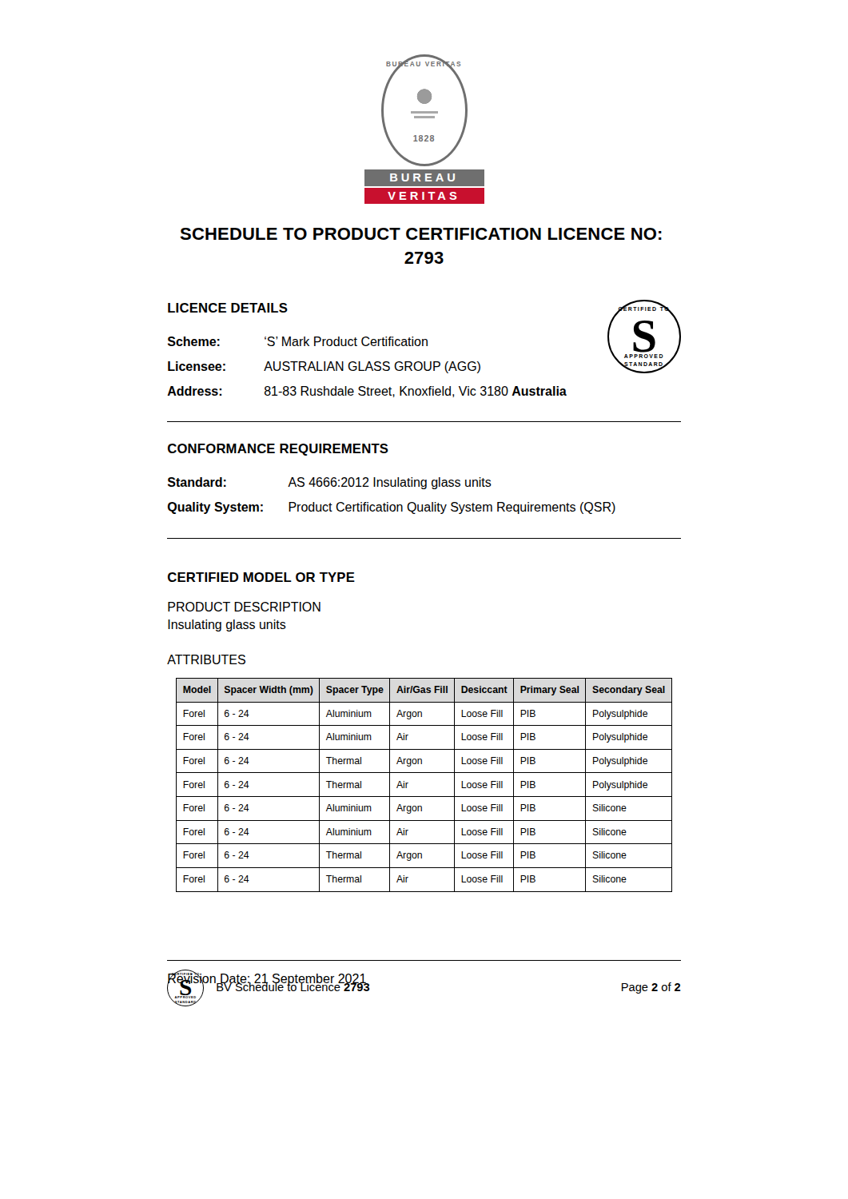BUREAU VERITAS
1828
BUREAU
VERITAS
SCHEDULE TO PRODUCT CERTIFICATION LICENCE NO: 2793
LICENCE DETAILS
| Scheme: | ‘S’ Mark Product Certification |
| Licensee: | AUSTRALIAN GLASS GROUP (AGG) |
| Address: | 81-83 Rushdale Street, Knoxfield, Vic 3180 Australia |
CERTIFIED TO
S
APPROVED STANDARD
CONFORMANCE REQUIREMENTS
| Standard: | AS 4666:2012 Insulating glass units |
| Quality System: | Product Certification Quality System Requirements (QSR) |
CERTIFIED MODEL OR TYPE
PRODUCT DESCRIPTION
Insulating glass units
ATTRIBUTES
| Model | Spacer Width (mm) | Spacer Type | Air/Gas Fill | Desiccant | Primary Seal | Secondary Seal |
| --- | --- | --- | --- | --- | --- | --- |
| Forel | 6 - 24 | Aluminium | Argon | Loose Fill | PIB | Polysulphide |
| Forel | 6 - 24 | Aluminium | Air | Loose Fill | PIB | Polysulphide |
| Forel | 6 - 24 | Thermal | Argon | Loose Fill | PIB | Polysulphide |
| Forel | 6 - 24 | Thermal | Air | Loose Fill | PIB | Polysulphide |
| Forel | 6 - 24 | Aluminium | Argon | Loose Fill | PIB | Silicone |
| Forel | 6 - 24 | Aluminium | Air | Loose Fill | PIB | Silicone |
| Forel | 6 - 24 | Thermal | Argon | Loose Fill | PIB | Silicone |
| Forel | 6 - 24 | Thermal | Air | Loose Fill | PIB | Silicone |
Revision Date: 21 September 2021
CERTIFIED TO
S
APPROVED STANDARD
BV Schedule to Licence 2793
Page 2 of 2